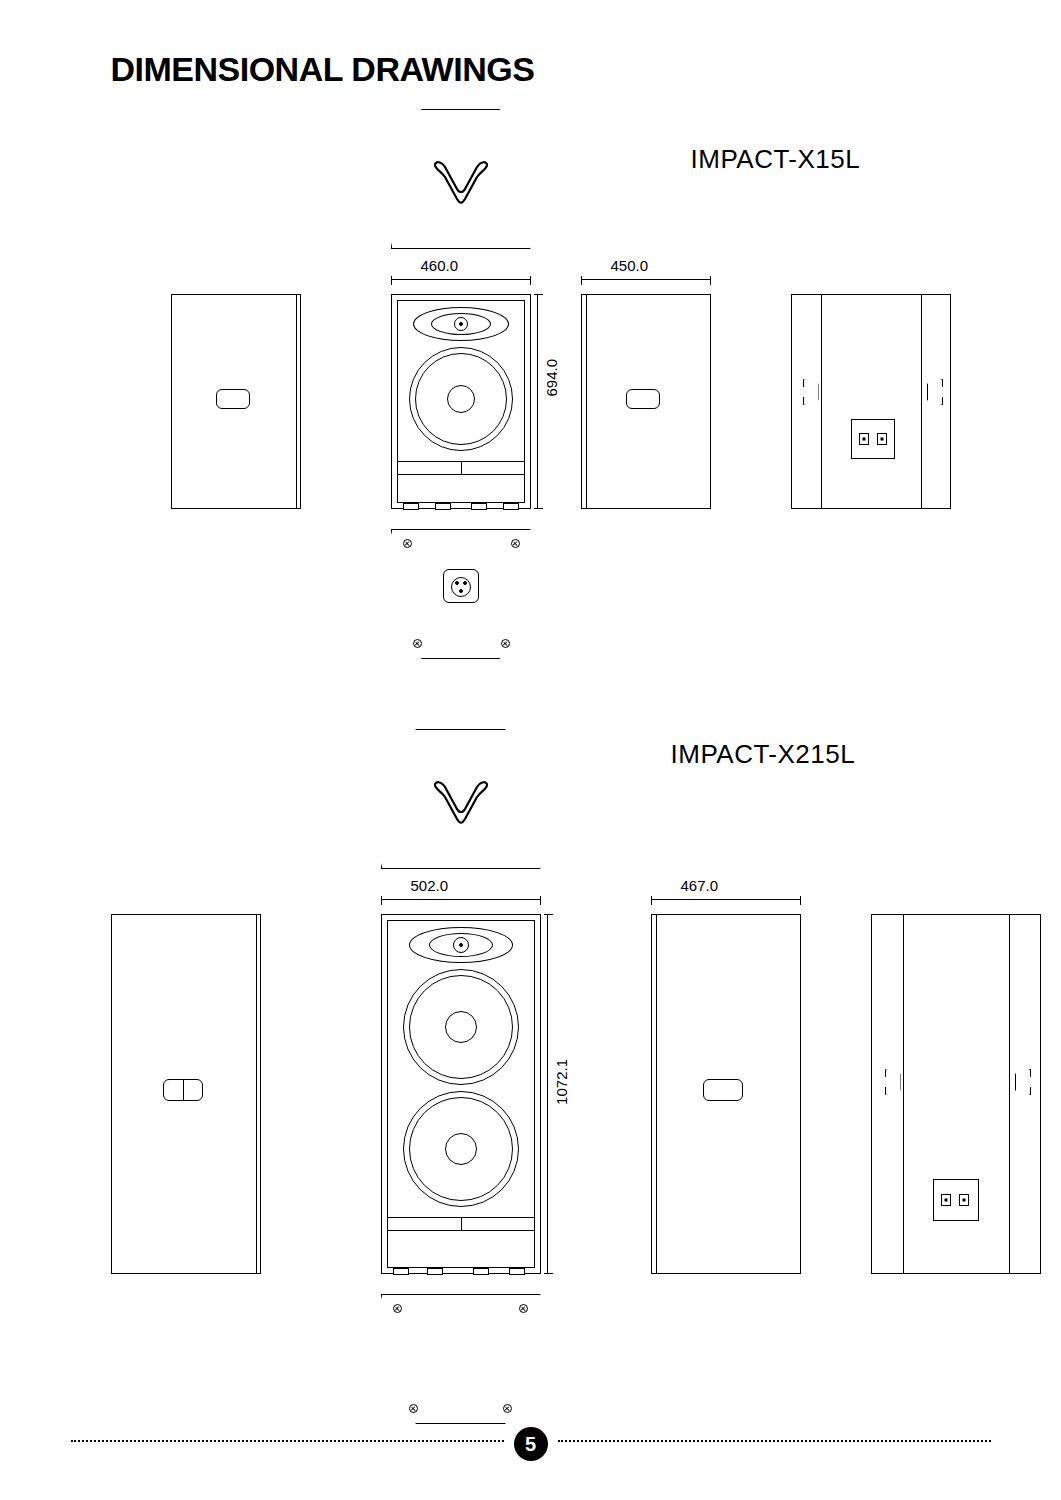Dimensional Drawings
=================== IMPACT-X15L ===========================
IMPACT-X15L
460.0
450.0
694.0
=================== IMPACT-X215L ==========================
IMPACT-X215L
502.0
467.0
1072.1
======================== FOOTER ============================
5